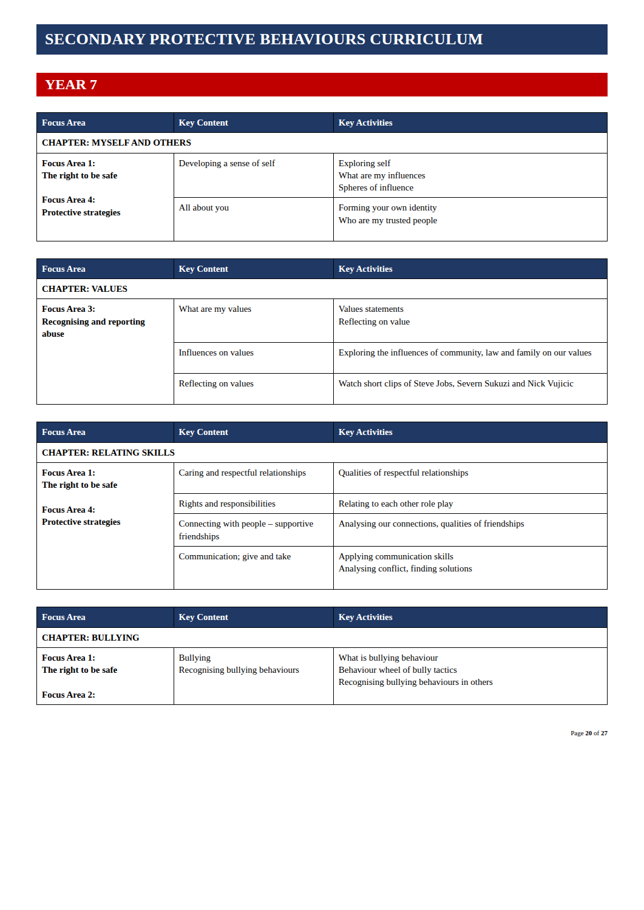SECONDARY PROTECTIVE BEHAVIOURS CURRICULUM
YEAR 7
| Focus Area | Key Content | Key Activities |
| --- | --- | --- |
| CHAPTER: MYSELF AND OTHERS |
| Focus Area 1: The right to be safe Focus Area 4: Protective strategies | Developing a sense of self | Exploring self What are my influences Spheres of influence |
| All about you | Forming your own identity Who are my trusted people |
| Focus Area | Key Content | Key Activities |
| --- | --- | --- |
| CHAPTER: VALUES |
| Focus Area 3: Recognising and reporting abuse | What are my values | Values statements Reflecting on value |
| Influences on values | Exploring the influences of community, law and family on our values |
| Reflecting on values | Watch short clips of Steve Jobs, Severn Sukuzi and Nick Vujicic |
| Focus Area | Key Content | Key Activities |
| --- | --- | --- |
| CHAPTER: RELATING SKILLS |
| Focus Area 1: The right to be safe Focus Area 4: Protective strategies | Caring and respectful relationships | Qualities of respectful relationships |
| Rights and responsibilities | Relating to each other role play |
| Connecting with people – supportive friendships | Analysing our connections, qualities of friendships |
| Communication; give and take | Applying communication skills Analysing conflict, finding solutions |
| Focus Area | Key Content | Key Activities |
| --- | --- | --- |
| CHAPTER: BULLYING |
| Focus Area 1: The right to be safe Focus Area 2: | Bullying Recognising bullying behaviours | What is bullying behaviour Behaviour wheel of bully tactics Recognising bullying behaviours in others |
Page 20 of 27